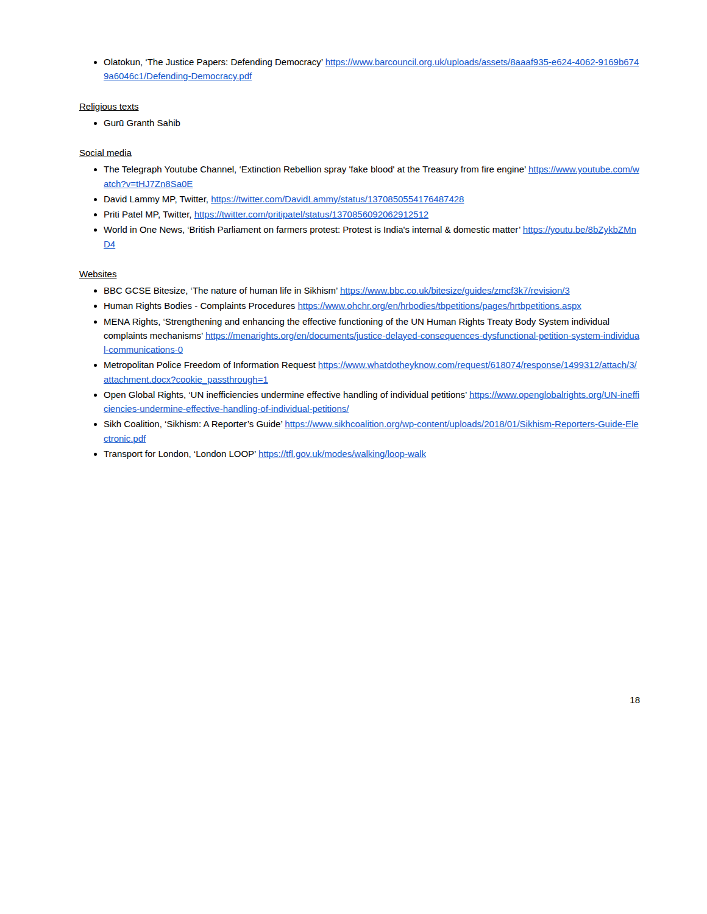Olatokun, ‘The Justice Papers: Defending Democracy’ https://www.barcouncil.org.uk/uploads/assets/8aaaf935-e624-4062-9169b6749a6046c1/Defending-Democracy.pdf
Religious texts
Gurū Granth Sahib
Social media
The Telegraph Youtube Channel, ‘Extinction Rebellion spray 'fake blood' at the Treasury from fire engine’ https://www.youtube.com/watch?v=tHJ7Zn8Sa0E
David Lammy MP, Twitter, https://twitter.com/DavidLammy/status/1370850554176487428
Priti Patel MP, Twitter, https://twitter.com/pritipatel/status/1370856092062912512
World in One News, ‘British Parliament on farmers protest: Protest is India's internal & domestic matter’ https://youtu.be/8bZykbZMnD4
Websites
BBC GCSE Bitesize, ‘The nature of human life in Sikhism’ https://www.bbc.co.uk/bitesize/guides/zmcf3k7/revision/3
Human Rights Bodies - Complaints Procedures https://www.ohchr.org/en/hrbodies/tbpetitions/pages/hrtbpetitions.aspx
MENA Rights, ‘Strengthening and enhancing the effective functioning of the UN Human Rights Treaty Body System individual complaints mechanisms’ https://menarights.org/en/documents/justice-delayed-consequences-dysfunctional-petition-system-individual-communications-0
Metropolitan Police Freedom of Information Request https://www.whatdotheyknow.com/request/618074/response/1499312/attach/3/attachment.docx?cookie_passthrough=1
Open Global Rights, ‘UN inefficiencies undermine effective handling of individual petitions’ https://www.openglobalrights.org/UN-inefficiencies-undermine-effective-handling-of-individual-petitions/
Sikh Coalition, ‘Sikhism: A Reporter’s Guide’ https://www.sikhcoalition.org/wp-content/uploads/2018/01/Sikhism-Reporters-Guide-Electronic.pdf
Transport for London, ‘London LOOP’ https://tfl.gov.uk/modes/walking/loop-walk
18